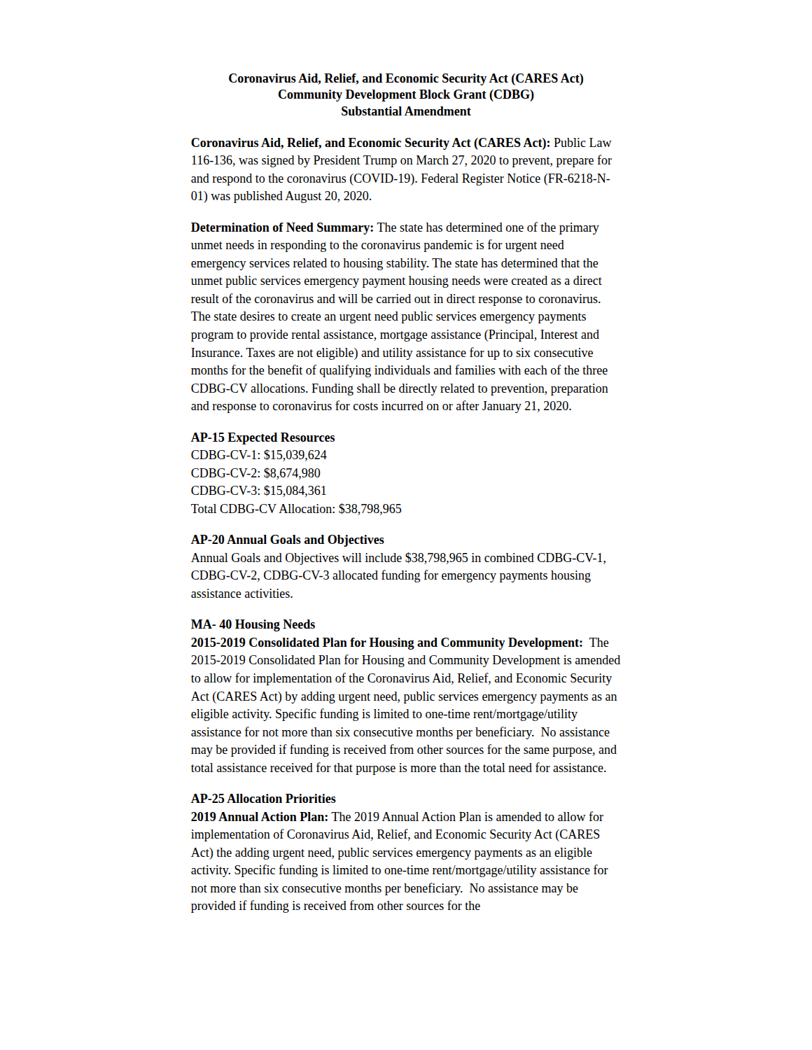Coronavirus Aid, Relief, and Economic Security Act (CARES Act) Community Development Block Grant (CDBG) Substantial Amendment
Coronavirus Aid, Relief, and Economic Security Act (CARES Act): Public Law 116-136, was signed by President Trump on March 27, 2020 to prevent, prepare for and respond to the coronavirus (COVID-19). Federal Register Notice (FR-6218-N-01) was published August 20, 2020.
Determination of Need Summary: The state has determined one of the primary unmet needs in responding to the coronavirus pandemic is for urgent need emergency services related to housing stability. The state has determined that the unmet public services emergency payment housing needs were created as a direct result of the coronavirus and will be carried out in direct response to coronavirus. The state desires to create an urgent need public services emergency payments program to provide rental assistance, mortgage assistance (Principal, Interest and Insurance. Taxes are not eligible) and utility assistance for up to six consecutive months for the benefit of qualifying individuals and families with each of the three CDBG-CV allocations. Funding shall be directly related to prevention, preparation and response to coronavirus for costs incurred on or after January 21, 2020.
AP-15 Expected Resources
CDBG-CV-1: $15,039,624
CDBG-CV-2: $8,674,980
CDBG-CV-3: $15,084,361
Total CDBG-CV Allocation: $38,798,965
AP-20 Annual Goals and Objectives
Annual Goals and Objectives will include $38,798,965 in combined CDBG-CV-1, CDBG-CV-2, CDBG-CV-3 allocated funding for emergency payments housing assistance activities.
MA- 40 Housing Needs
2015-2019 Consolidated Plan for Housing and Community Development: The 2015-2019 Consolidated Plan for Housing and Community Development is amended to allow for implementation of the Coronavirus Aid, Relief, and Economic Security Act (CARES Act) by adding urgent need, public services emergency payments as an eligible activity. Specific funding is limited to one-time rent/mortgage/utility assistance for not more than six consecutive months per beneficiary. No assistance may be provided if funding is received from other sources for the same purpose, and total assistance received for that purpose is more than the total need for assistance.
AP-25 Allocation Priorities
2019 Annual Action Plan: The 2019 Annual Action Plan is amended to allow for implementation of Coronavirus Aid, Relief, and Economic Security Act (CARES Act) the adding urgent need, public services emergency payments as an eligible activity. Specific funding is limited to one-time rent/mortgage/utility assistance for not more than six consecutive months per beneficiary. No assistance may be provided if funding is received from other sources for the